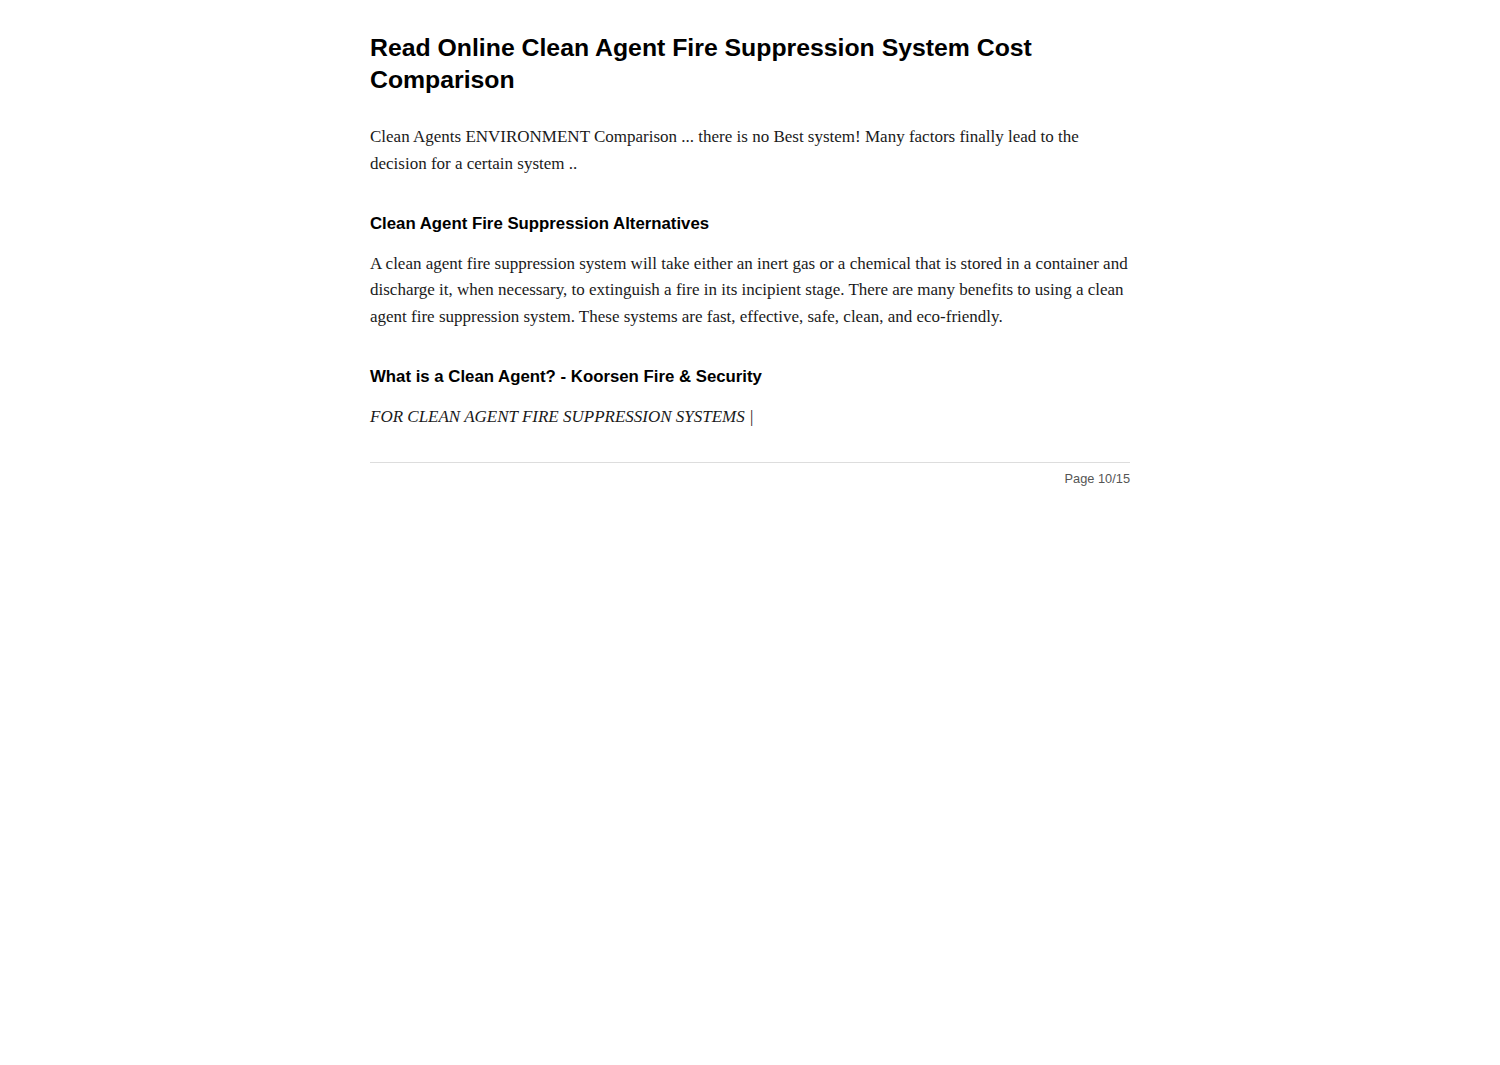Read Online Clean Agent Fire Suppression System Cost Comparison
Clean Agents ENVIRONMENT Comparison ... there is no Best system! Many factors finally lead to the decision for a certain system ..
Clean Agent Fire Suppression Alternatives
A clean agent fire suppression system will take either an inert gas or a chemical that is stored in a container and discharge it, when necessary, to extinguish a fire in its incipient stage. There are many benefits to using a clean agent fire suppression system. These systems are fast, effective, safe, clean, and eco-friendly.
What is a Clean Agent? - Koorsen Fire & Security
FOR CLEAN AGENT FIRE SUPPRESSION SYSTEMS |
Page 10/15